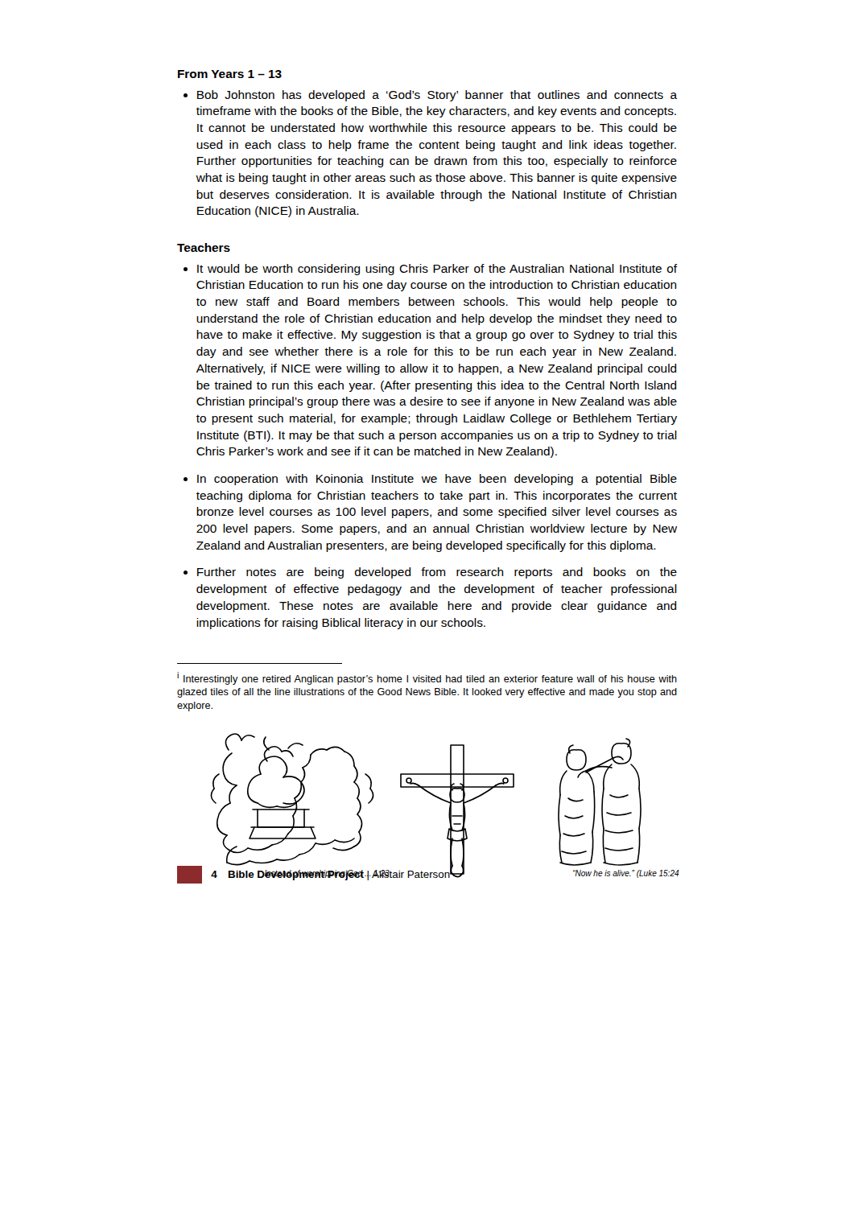From Years 1 – 13
Bob Johnston has developed a ‘God’s Story’ banner that outlines and connects a timeframe with the books of the Bible, the key characters, and key events and concepts. It cannot be understated how worthwhile this resource appears to be. This could be used in each class to help frame the content being taught and link ideas together. Further opportunities for teaching can be drawn from this too, especially to reinforce what is being taught in other areas such as those above. This banner is quite expensive but deserves consideration. It is available through the National Institute of Christian Education (NICE) in Australia.
Teachers
It would be worth considering using Chris Parker of the Australian National Institute of Christian Education to run his one day course on the introduction to Christian education to new staff and Board members between schools. This would help people to understand the role of Christian education and help develop the mindset they need to have to make it effective. My suggestion is that a group go over to Sydney to trial this day and see whether there is a role for this to be run each year in New Zealand. Alternatively, if NICE were willing to allow it to happen, a New Zealand principal could be trained to run this each year. (After presenting this idea to the Central North Island Christian principal’s group there was a desire to see if anyone in New Zealand was able to present such material, for example; through Laidlaw College or Bethlehem Tertiary Institute (BTI). It may be that such a person accompanies us on a trip to Sydney to trial Chris Parker’s work and see if it can be matched in New Zealand).
In cooperation with Koinonia Institute we have been developing a potential Bible teaching diploma for Christian teachers to take part in. This incorporates the current bronze level courses as 100 level papers, and some specified silver level courses as 200 level papers. Some papers, and an annual Christian worldview lecture by New Zealand and Australian presenters, are being developed specifically for this diploma.
Further notes are being developed from research reports and books on the development of effective pedagogy and the development of teacher professional development. These notes are available here and provide clear guidance and implications for raising Biblical literacy in our schools.
i Interestingly one retired Anglican pastor’s home I visited had tiled an exterior feature wall of his house with glazed tiles of all the line illustrations of the Good News Bible. It looked very effective and made you stop and explore.
Instead of worshipping God ... 1:23
“Now he is alive.” (Luke 15:24
4 Bible Development Project | Alistair Paterson